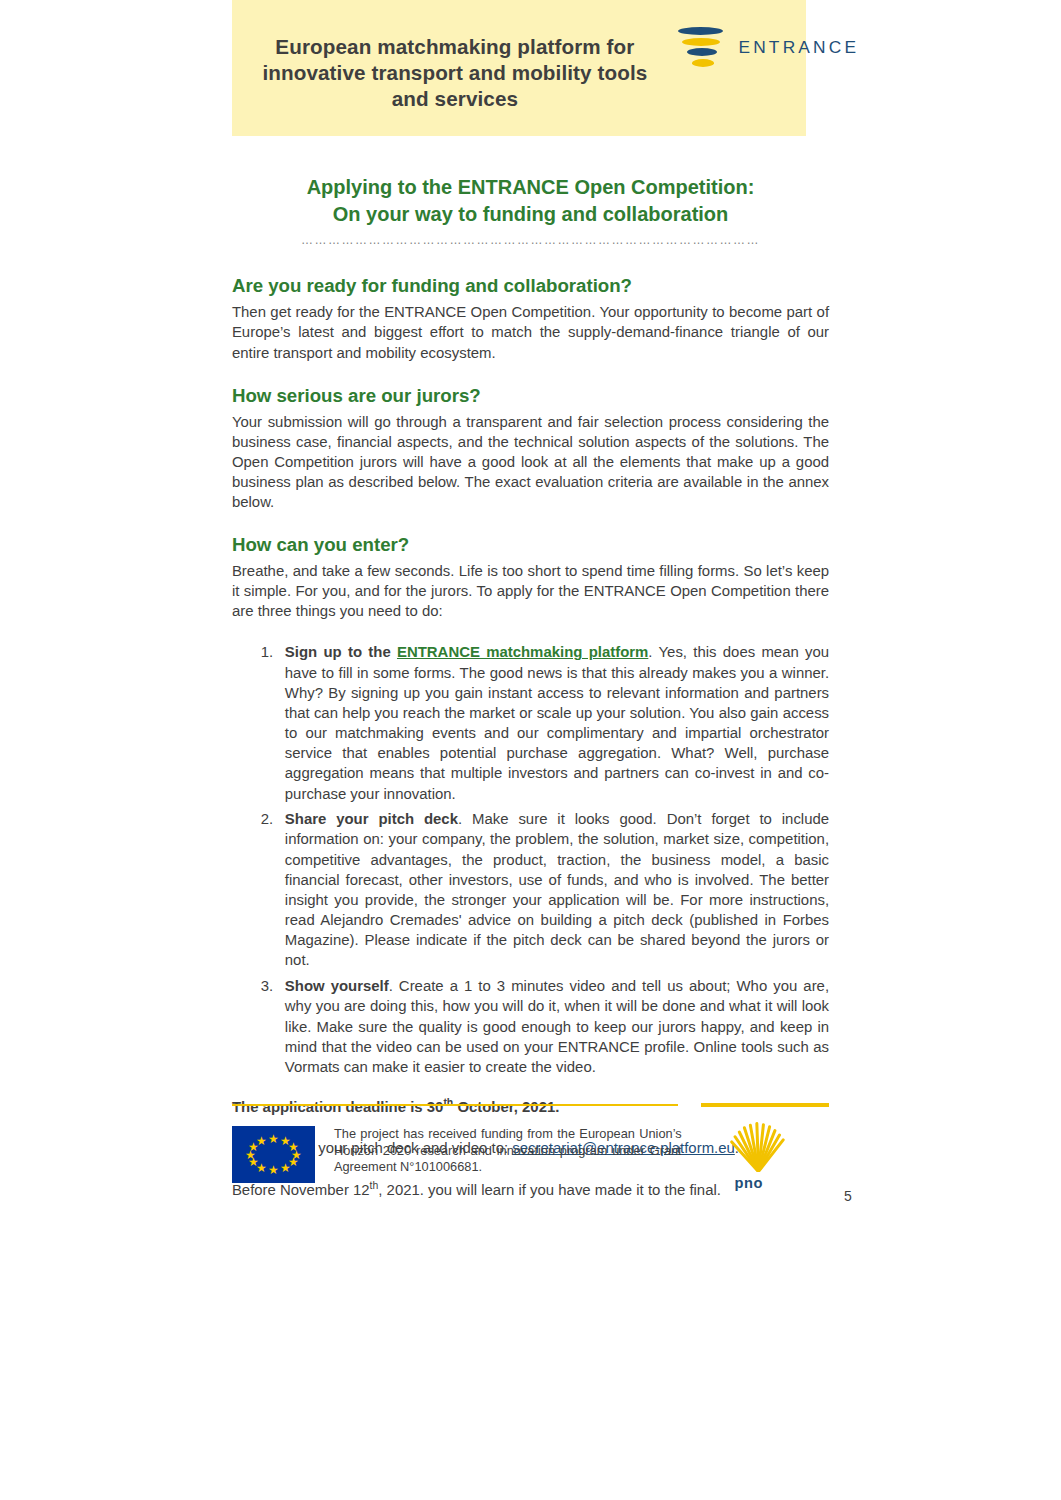European matchmaking platform for innovative transport and mobility tools and services
ENTRANCE
Applying to the ENTRANCE Open Competition:
On your way to funding and collaboration
…………………………………………………………………………………………
Are you ready for funding and collaboration?
Then get ready for the ENTRANCE Open Competition. Your opportunity to become part of Europe’s latest and biggest effort to match the supply-demand-finance triangle of our entire transport and mobility ecosystem.
How serious are our jurors?
Your submission will go through a transparent and fair selection process considering the business case, financial aspects, and the technical solution aspects of the solutions. The Open Competition jurors will have a good look at all the elements that make up a good business plan as described below. The exact evaluation criteria are available in the annex below.
How can you enter?
Breathe, and take a few seconds. Life is too short to spend time filling forms. So let’s keep it simple. For you, and for the jurors. To apply for the ENTRANCE Open Competition there are three things you need to do:
Sign up to the ENTRANCE matchmaking platform. Yes, this does mean you have to fill in some forms. The good news is that this already makes you a winner. Why? By signing up you gain instant access to relevant information and partners that can help you reach the market or scale up your solution. You also gain access to our matchmaking events and our complimentary and impartial orchestrator service that enables potential purchase aggregation. What? Well, purchase aggregation means that multiple investors and partners can co-invest in and co-purchase your innovation.
Share your pitch deck. Make sure it looks good. Don’t forget to include information on: your company, the problem, the solution, market size, competition, competitive advantages, the product, traction, the business model, a basic financial forecast, other investors, use of funds, and who is involved. The better insight you provide, the stronger your application will be. For more instructions, read Alejandro Cremades' advice on building a pitch deck (published in Forbes Magazine). Please indicate if the pitch deck can be shared beyond the jurors or not.
Show yourself. Create a 1 to 3 minutes video and tell us about; Who you are, why you are doing this, how you will do it, when it will be done and what it will look like. Make sure the quality is good enough to keep our jurors happy, and keep in mind that the video can be used on your ENTRANCE profile. Online tools such as Vormats can make it easier to create the video.
The application deadline is 30th October, 2021.
Please send your pitch deck and video to: secretariat@entrance-platform.eu.
Before November 12th, 2021. you will learn if you have made it to the final.
★
★
★
★
★
★
★
★
★
★
★
★
The project has received funding from the European Union’s Horizon 2020 research and innovation program under Grant Agreement N°101006681.
pno
5